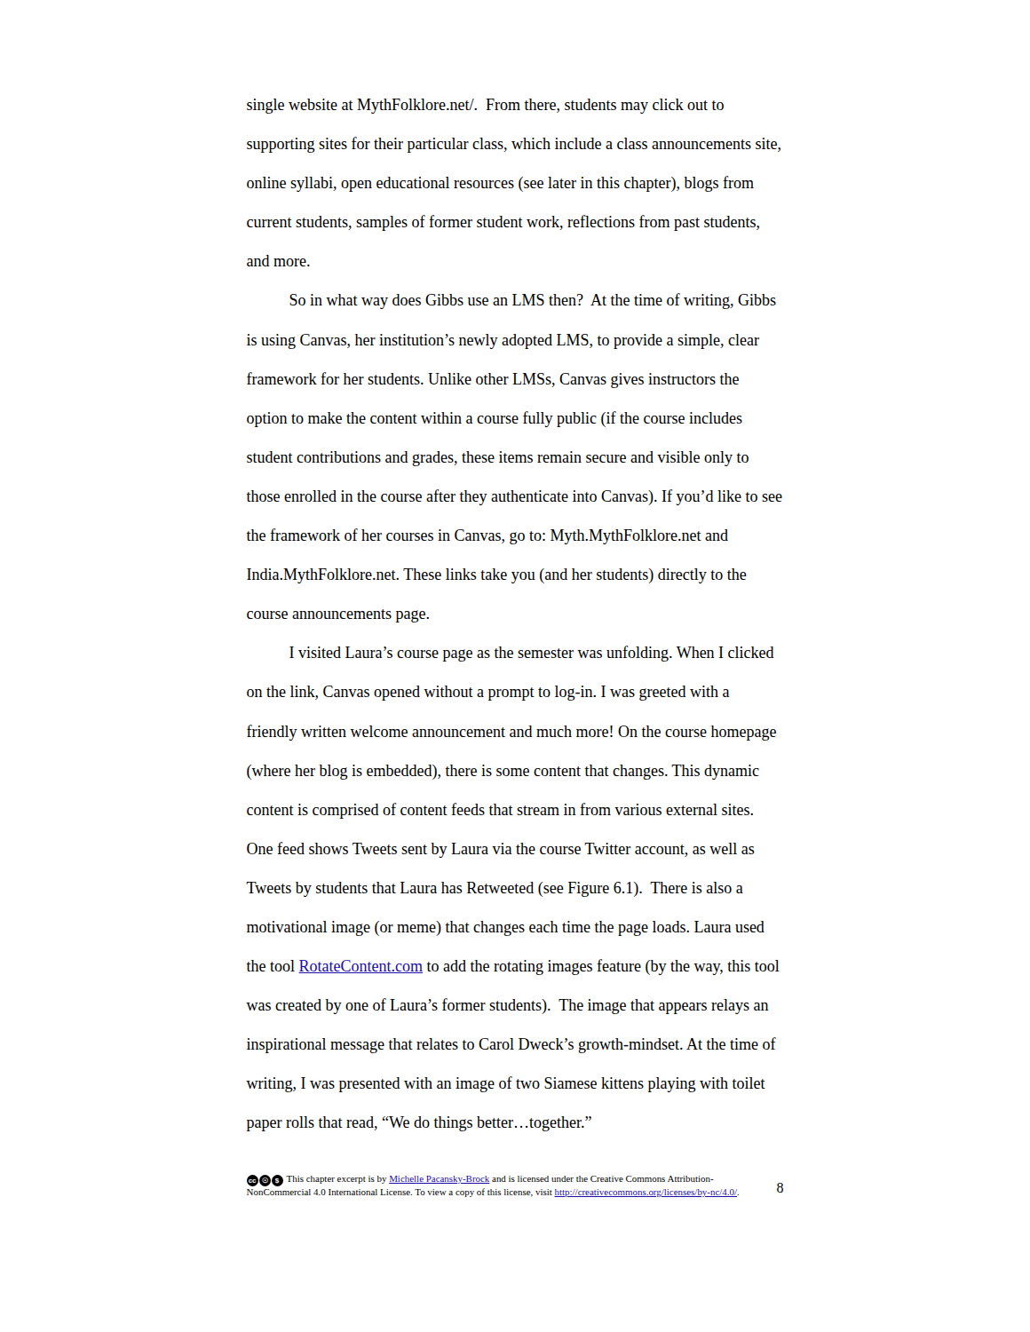single website at MythFolklore.net/. From there, students may click out to supporting sites for their particular class, which include a class announcements site, online syllabi, open educational resources (see later in this chapter), blogs from current students, samples of former student work, reflections from past students, and more.
So in what way does Gibbs use an LMS then? At the time of writing, Gibbs is using Canvas, her institution’s newly adopted LMS, to provide a simple, clear framework for her students. Unlike other LMSs, Canvas gives instructors the option to make the content within a course fully public (if the course includes student contributions and grades, these items remain secure and visible only to those enrolled in the course after they authenticate into Canvas). If you’d like to see the framework of her courses in Canvas, go to: Myth.MythFolklore.net and India.MythFolklore.net. These links take you (and her students) directly to the course announcements page.
I visited Laura’s course page as the semester was unfolding. When I clicked on the link, Canvas opened without a prompt to log-in. I was greeted with a friendly written welcome announcement and much more! On the course homepage (where her blog is embedded), there is some content that changes. This dynamic content is comprised of content feeds that stream in from various external sites. One feed shows Tweets sent by Laura via the course Twitter account, as well as Tweets by students that Laura has Retweeted (see Figure 6.1). There is also a motivational image (or meme) that changes each time the page loads. Laura used the tool RotateContent.com to add the rotating images feature (by the way, this tool was created by one of Laura’s former students). The image that appears relays an inspirational message that relates to Carol Dweck’s growth-mindset. At the time of writing, I was presented with an image of two Siamese kittens playing with toilet paper rolls that read, “We do things better…together.”
cc☉$This chapter excerpt is by Michelle Pacansky-Brock and is licensed under the Creative Commons Attribution-NonCommercial 4.0 International License. To view a copy of this license, visit http://creativecommons.org/licenses/by-nc/4.0/.
8